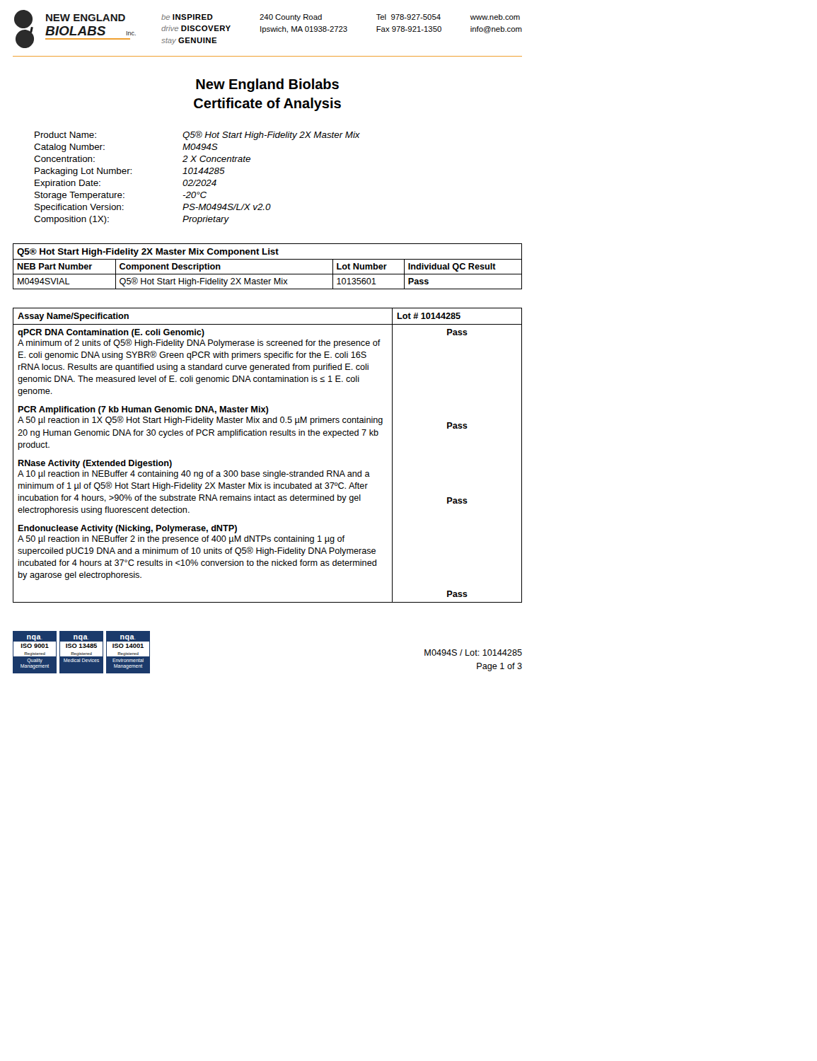NEW ENGLAND BIOLABS Inc.
be INSPIRED
drive DISCOVERY
stay GENUINE
240 County Road
Ipswich, MA 01938-2723
Tel 978-927-5054
Fax 978-921-1350
www.neb.com
info@neb.com
New England Biolabs
Certificate of Analysis
| Product Name: | Q5® Hot Start High-Fidelity 2X Master Mix |
| Catalog Number: | M0494S |
| Concentration: | 2 X Concentrate |
| Packaging Lot Number: | 10144285 |
| Expiration Date: | 02/2024 |
| Storage Temperature: | -20°C |
| Specification Version: | PS-M0494S/L/X v2.0 |
| Composition (1X): | Proprietary |
| Q5® Hot Start High-Fidelity 2X Master Mix Component List |
| --- |
| NEB Part Number | Component Description | Lot Number | Individual QC Result |
| M0494SVIAL | Q5® Hot Start High-Fidelity 2X Master Mix | 10135601 | Pass |
| Assay Name/Specification | Lot # 10144285 |
| --- | --- |
| qPCR DNA Contamination (E. coli Genomic) A minimum of 2 units of Q5® High-Fidelity DNA Polymerase is screened for the presence of E. coli genomic DNA using SYBR® Green qPCR with primers specific for the E. coli 16S rRNA locus. Results are quantified using a standard curve generated from purified E. coli genomic DNA. The measured level of E. coli genomic DNA contamination is ≤ 1 E. coli genome. PCR Amplification (7 kb Human Genomic DNA, Master Mix) A 50 µl reaction in 1X Q5® Hot Start High-Fidelity Master Mix and 0.5 µM primers containing 20 ng Human Genomic DNA for 30 cycles of PCR amplification results in the expected 7 kb product. RNase Activity (Extended Digestion) A 10 µl reaction in NEBuffer 4 containing 40 ng of a 300 base single-stranded RNA and a minimum of 1 µl of Q5® Hot Start High-Fidelity 2X Master Mix is incubated at 37ºC. After incubation for 4 hours, >90% of the substrate RNA remains intact as determined by gel electrophoresis using fluorescent detection. Endonuclease Activity (Nicking, Polymerase, dNTP) A 50 µl reaction in NEBuffer 2 in the presence of 400 µM dNTPs containing 1 µg of supercoiled pUC19 DNA and a minimum of 10 units of Q5® High-Fidelity DNA Polymerase incubated for 4 hours at 37°C results in <10% conversion to the nicked form as determined by agarose gel electrophoresis. | Pass Pass Pass Pass |
nqa.
ISO 9001
Registered
Quality
Management
nqa.
ISO 13485
Registered
Medical Devices
nqa.
ISO 14001
Registered
Environmental
Management
M0494S / Lot: 10144285
Page 1 of 3